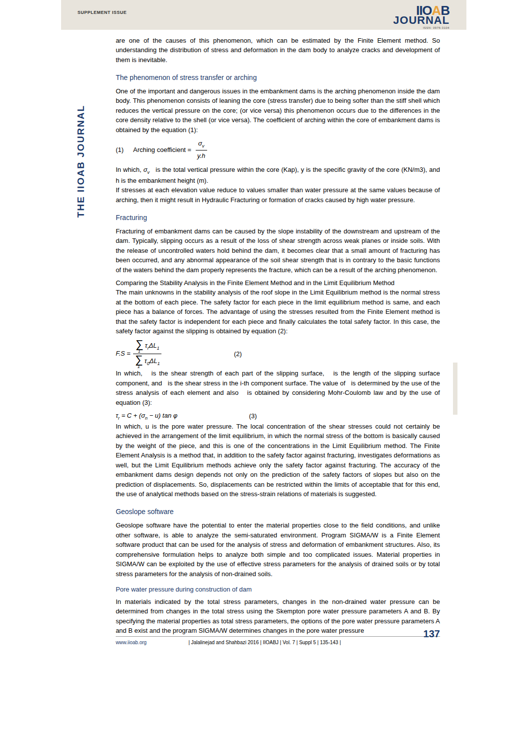SUPPLEMENT ISSUE
IIOAB
JOURNAL
ISSN: 0976-3104
THE IIOAB JOURNAL
are one of the causes of this phenomenon, which can be estimated by the Finite Element method. So understanding the distribution of stress and deformation in the dam body to analyze cracks and development of them is inevitable.
The phenomenon of stress transfer or arching
One of the important and dangerous issues in the embankment dams is the arching phenomenon inside the dam body. This phenomenon consists of leaning the core (stress transfer) due to being softer than the stiff shell which reduces the vertical pressure on the core; (or vice versa) this phenomenon occurs due to the differences in the core density relative to the shell (or vice versa). The coefficient of arching within the core of embankment dams is obtained by the equation (1):
(1) Arching coefficient = σv y.h
In which, σv is the total vertical pressure within the core (Kap), y is the specific gravity of the core (KN/m3), and h is the embankment height (m).
If stresses at each elevation value reduce to values smaller than water pressure at the same values because of arching, then it might result in Hydraulic Fracturing or formation of cracks caused by high water pressure.
Fracturing
Fracturing of embankment dams can be caused by the slope instability of the downstream and upstream of the dam. Typically, slipping occurs as a result of the loss of shear strength across weak planes or inside soils. With the release of uncontrolled waters hold behind the dam, it becomes clear that a small amount of fracturing has been occurred, and any abnormal appearance of the soil shear strength that is in contrary to the basic functions of the waters behind the dam properly represents the fracture, which can be a result of the arching phenomenon.
Comparing the Stability Analysis in the Finite Element Method and in the Limit Equilibrium Method
The main unknowns in the stability analysis of the roof slope in the Limit Equilibrium method is the normal stress at the bottom of each piece. The safety factor for each piece in the limit equilibrium method is same, and each piece has a balance of forces. The advantage of using the stresses resulted from the Finite Element method is that the safety factor is independent for each piece and finally calculates the total safety factor. In this case, the safety factor against the slipping is obtained by equation (2):
F.S = ∑1 τrΔL1 ∑1 τ0ΔL1
(2)
In which, is the shear strength of each part of the slipping surface, is the length of the slipping surface component, and is the shear stress in the i-th component surface. The value of is determined by the use of the stress analysis of each element and also is obtained by considering Mohr-Coulomb law and by the use of equation (3):
τr = C + (σn − u) tan φ
(3)
In which, u is the pore water pressure. The local concentration of the shear stresses could not certainly be achieved in the arrangement of the limit equilibrium, in which the normal stress of the bottom is basically caused by the weight of the piece, and this is one of the concentrations in the Limit Equilibrium method. The Finite Element Analysis is a method that, in addition to the safety factor against fracturing, investigates deformations as well, but the Limit Equilibrium methods achieve only the safety factor against fracturing. The accuracy of the embankment dams design depends not only on the prediction of the safety factors of slopes but also on the prediction of displacements. So, displacements can be restricted within the limits of acceptable that for this end, the use of analytical methods based on the stress-strain relations of materials is suggested.
Geoslope software
Geoslope software have the potential to enter the material properties close to the field conditions, and unlike other software, is able to analyze the semi-saturated environment. Program SIGMA/W is a Finite Element software product that can be used for the analysis of stress and deformation of embankment structures. Also, its comprehensive formulation helps to analyze both simple and too complicated issues. Material properties in SIGMA/W can be exploited by the use of effective stress parameters for the analysis of drained soils or by total stress parameters for the analysis of non-drained soils.
Pore water pressure during construction of dam
In materials indicated by the total stress parameters, changes in the non-drained water pressure can be determined from changes in the total stress using the Skempton pore water pressure parameters A and B. By specifying the material properties as total stress parameters, the options of the pore water pressure parameters A and B exist and the program SIGMA/W determines changes in the pore water pressure
www.iioab.org
| Jalalinejad and Shahbazi 2016 | IIOABJ | Vol. 7 | Suppl 5 | 135-143 |
137